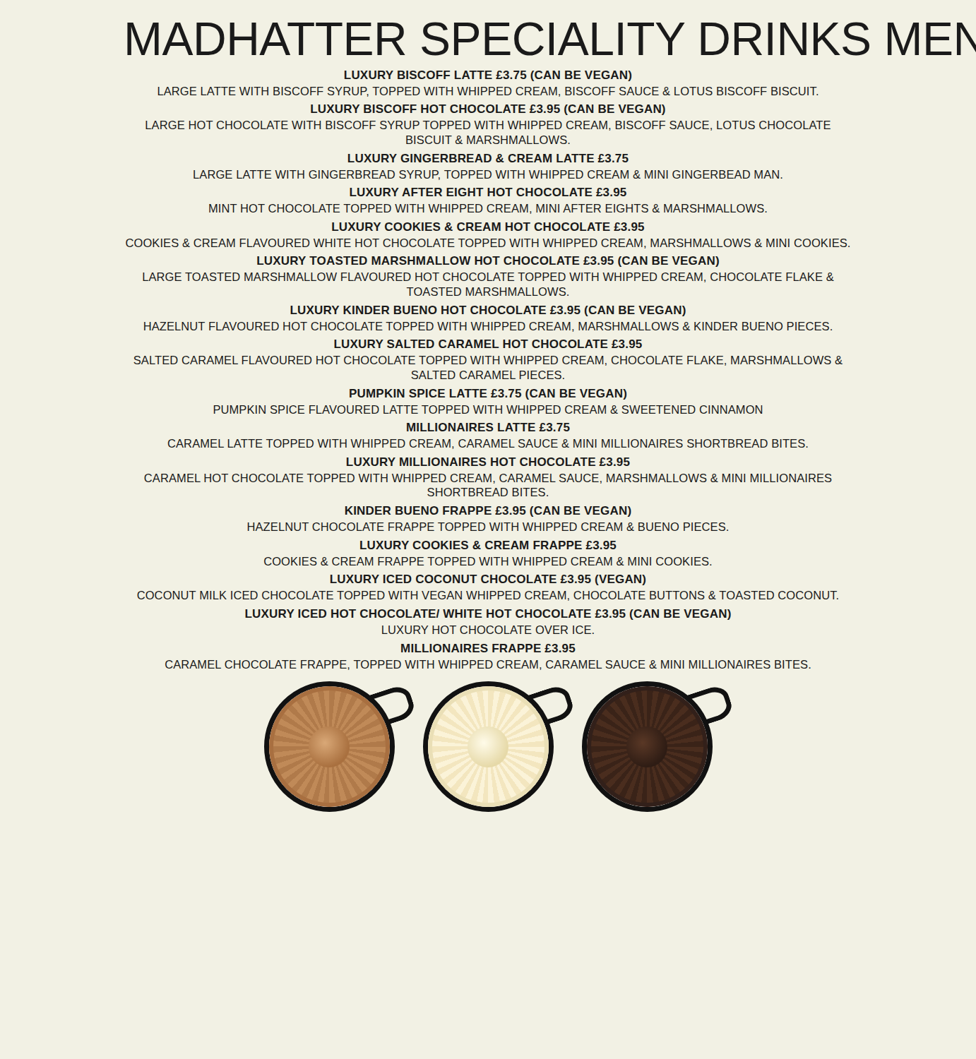Madhatter Speciality Drinks Menu
Luxury Biscoff Latte £3.75 (Can be Vegan)
Large latte with Biscoff syrup, topped with whipped cream, Biscoff sauce & Lotus Biscoff biscuit.
Luxury Biscoff Hot Chocolate £3.95 (Can be Vegan)
Large hot chocolate with Biscoff syrup topped with whipped cream, Biscoff sauce, Lotus chocolate biscuit & marshmallows.
Luxury Gingerbread & Cream Latte £3.75
Large latte with gingerbread syrup, topped with whipped cream & mini gingerbead man.
Luxury After Eight Hot Chocolate £3.95
Mint hot chocolate topped with whipped cream, mini After Eights & marshmallows.
Luxury Cookies & Cream Hot Chocolate £3.95
Cookies & cream flavoured white hot chocolate topped with whipped cream, marshmallows & mini cookies.
Luxury Toasted Marshmallow Hot Chocolate £3.95 (Can be Vegan)
Large toasted marshmallow flavoured hot chocolate topped with whipped cream, chocolate flake & toasted marshmallows.
Luxury Kinder Bueno Hot Chocolate £3.95 (Can be Vegan)
Hazelnut flavoured hot chocolate topped with whipped cream, marshmallows & Kinder Bueno pieces.
Luxury Salted Caramel Hot Chocolate £3.95
Salted caramel flavoured hot chocolate topped with whipped cream, chocolate flake, marshmallows & salted caramel pieces.
Pumpkin Spice Latte £3.75 (Can be Vegan)
Pumpkin spice flavoured latte topped with whipped cream & sweetened cinnamon
Millionaires Latte £3.75
Caramel latte topped with whipped cream, caramel sauce & mini millionaires shortbread bites.
Luxury Millionaires Hot Chocolate £3.95
Caramel hot chocolate topped with whipped cream, caramel sauce, marshmallows & mini millionaires shortbread bites.
Kinder Bueno Frappe £3.95 (Can be Vegan)
Hazelnut chocolate frappe topped with whipped cream & Bueno pieces.
Luxury Cookies & Cream Frappe £3.95
Cookies & cream frappe topped with whipped cream & mini cookies.
Luxury Iced Coconut Chocolate £3.95 (Vegan)
Coconut milk iced chocolate topped with vegan whipped cream, chocolate buttons & toasted coconut.
Luxury Iced Hot Chocolate/ White Hot Chocolate £3.95 (Can be Vegan)
Luxury hot chocolate over ice.
Millionaires Frappe £3.95
Caramel chocolate frappe, topped with whipped cream, caramel sauce & mini millionaires bites.